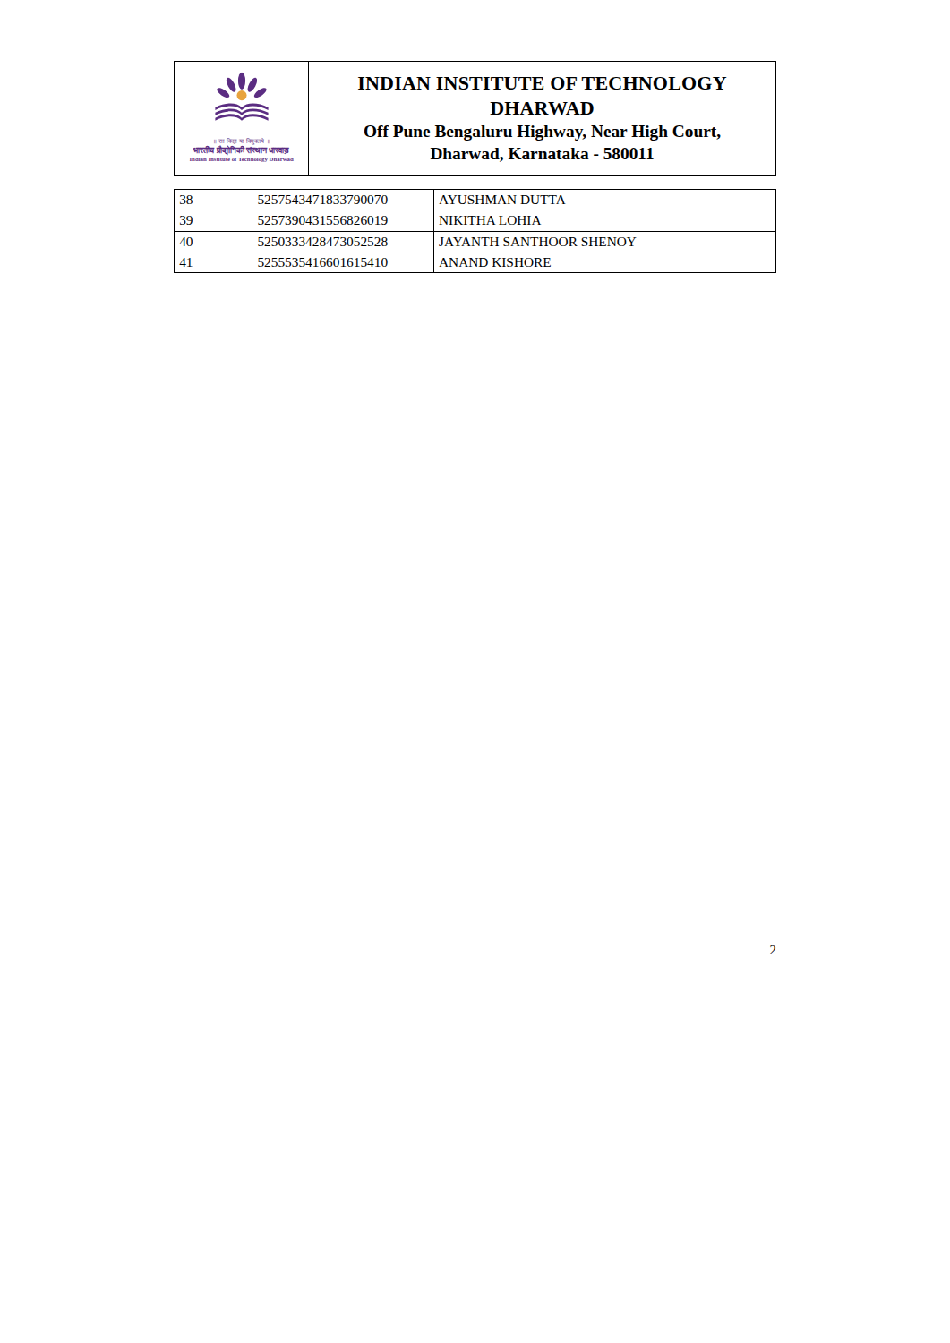॥ सा विद्या या विमुक्तये ॥
भारतीय प्रौद्योगिकी संस्थान धारवाड़
Indian Institute of Technology Dharwad
INDIAN INSTITUTE OF TECHNOLOGY DHARWAD
Off Pune Bengaluru Highway, Near High Court,
Dharwad, Karnataka - 580011
| 38 | 5257543471833790070 | AYUSHMAN DUTTA |
| 39 | 5257390431556826019 | NIKITHA LOHIA |
| 40 | 5250333428473052528 | JAYANTH SANTHOOR SHENOY |
| 41 | 5255535416601615410 | ANAND KISHORE |
2